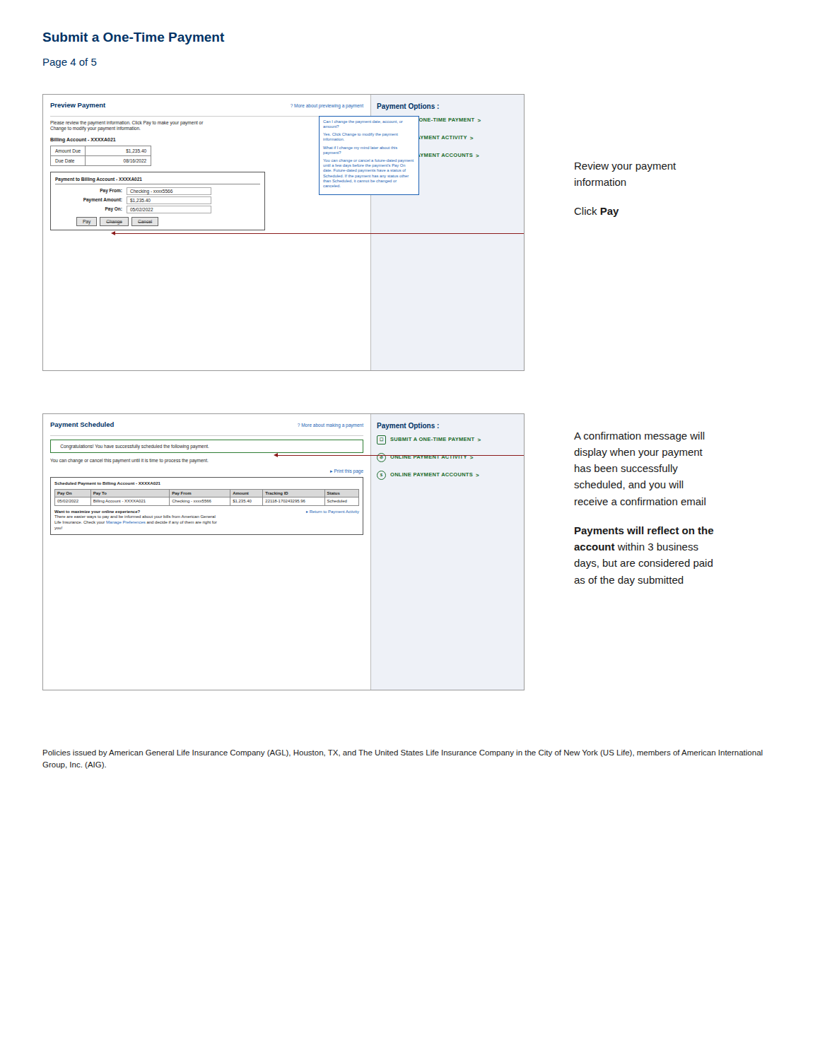Submit a One-Time Payment
Page 4 of 5
Preview Payment ? More about previewing a payment
Please review the payment information. Click Pay to make your payment or
Change to modify your payment information.
Billing Account - XXXXA021
| Amount Due | $1,235.40 |
| Due Date | 08/16/2022 |
Payment to Billing Account - XXXXA021
Pay From: Checking - xxxx5566
Payment Amount:$1,235.40
Pay On: 05/02/2022
Pay Change Cancel
Can I change the payment date, account, or amount?
Yes. Click Change to modify the payment information.
What if I change my mind later about this payment?
You can change or cancel a future-dated payment until a few days before the payment's Pay On date. Future-dated payments have a status of Scheduled. If the payment has any status other than Scheduled, it cannot be changed or canceled.
Payment Options :
☐SUBMIT A ONE-TIME PAYMENT>
⊘ONLINE PAYMENT ACTIVITY>
$ONLINE PAYMENT ACCOUNTS>
Review your payment information
Click Pay
Payment Scheduled ? More about making a payment
Congratulations! You have successfully scheduled the following payment.
You can change or cancel this payment until it is time to process the payment.
▸ Print this page
Scheduled Payment to Billing Account - XXXXA021
| Pay On | Pay To | Pay From | Amount | Tracking ID | Status |
| --- | --- | --- | --- | --- | --- |
| 05/02/2022 | Billing Account - XXXXA021 | Checking - xxxx5566 | $1,235.40 | 22118-170243295.96 | Scheduled |
▸ Return to Payment Activity Want to maximize your online experience?
There are easier ways to pay and be informed about your bills from American General
Life Insurance. Check your Manage Preferences and decide if any of them are right for
you!
Payment Options :
☐SUBMIT A ONE-TIME PAYMENT>
⊘ONLINE PAYMENT ACTIVITY>
$ONLINE PAYMENT ACCOUNTS>
A confirmation message will display when your payment has been successfully scheduled, and you will receive a confirmation email
Payments will reflect on the account within 3 business days, but are considered paid as of the day submitted
Policies issued by American General Life Insurance Company (AGL), Houston, TX, and The United States Life Insurance Company in the City of New York (US Life), members of American International Group, Inc. (AIG).